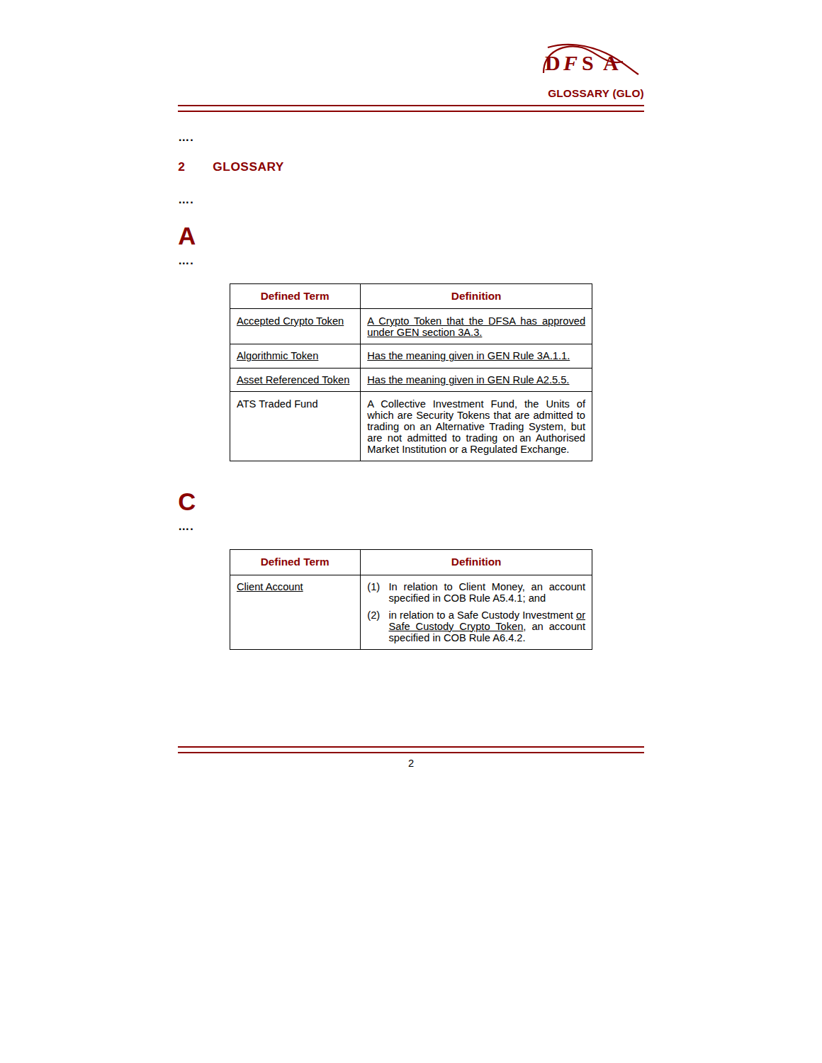D F S A
GLOSSARY (GLO)
….
2 GLOSSARY
….
A
….
| Defined Term | Definition |
| --- | --- |
| Accepted Crypto Token | A Crypto Token that the DFSA has approved under GEN section 3A.3. |
| Algorithmic Token | Has the meaning given in GEN Rule 3A.1.1. |
| Asset Referenced Token | Has the meaning given in GEN Rule A2.5.5. |
| ATS Traded Fund | A Collective Investment Fund, the Units of which are Security Tokens that are admitted to trading on an Alternative Trading System, but are not admitted to trading on an Authorised Market Institution or a Regulated Exchange. |
C
….
| Defined Term | Definition |
| --- | --- |
| Client Account | (1) In relation to Client Money, an account specified in COB Rule A5.4.1; and (2) in relation to a Safe Custody Investment or Safe Custody Crypto Token , an account specified in COB Rule A6.4.2. |
2